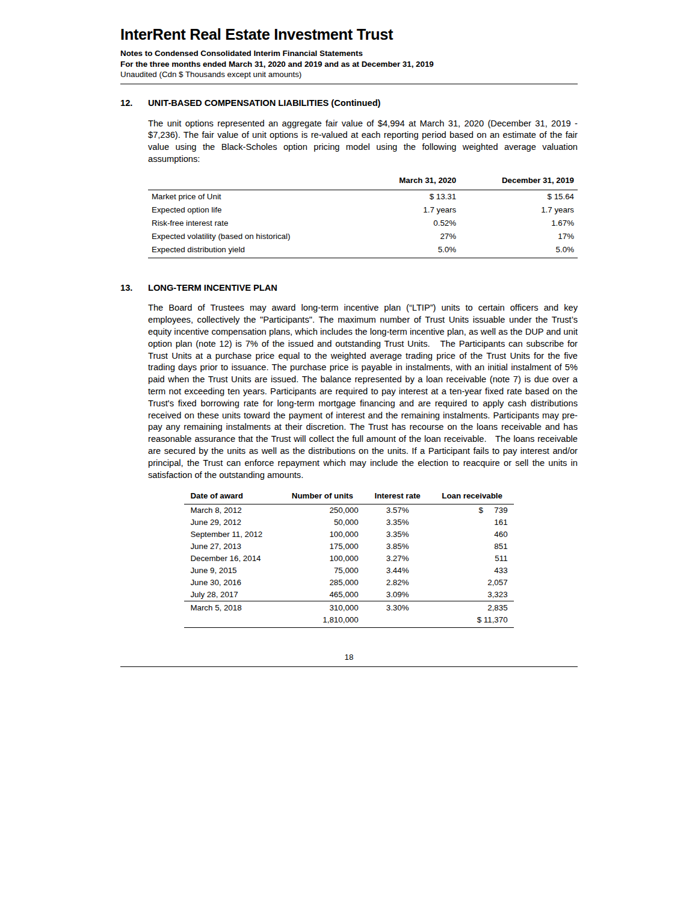InterRent Real Estate Investment Trust
Notes to Condensed Consolidated Interim Financial Statements
For the three months ended March 31, 2020 and 2019 and as at December 31, 2019
Unaudited (Cdn $ Thousands except unit amounts)
12. UNIT-BASED COMPENSATION LIABILITIES (Continued)
The unit options represented an aggregate fair value of $4,994 at March 31, 2020 (December 31, 2019 - $7,236). The fair value of unit options is re-valued at each reporting period based on an estimate of the fair value using the Black-Scholes option pricing model using the following weighted average valuation assumptions:
| | March 31, 2020 | December 31, 2019 |
| --- | --- | --- |
| Market price of Unit | $ 13.31 | $ 15.64 |
| Expected option life | 1.7 years | 1.7 years |
| Risk-free interest rate | 0.52% | 1.67% |
| Expected volatility (based on historical) | 27% | 17% |
| Expected distribution yield | 5.0% | 5.0% |
13. LONG-TERM INCENTIVE PLAN
The Board of Trustees may award long-term incentive plan (“LTIP”) units to certain officers and key employees, collectively the "Participants". The maximum number of Trust Units issuable under the Trust’s equity incentive compensation plans, which includes the long-term incentive plan, as well as the DUP and unit option plan (note 12) is 7% of the issued and outstanding Trust Units. The Participants can subscribe for Trust Units at a purchase price equal to the weighted average trading price of the Trust Units for the five trading days prior to issuance. The purchase price is payable in instalments, with an initial instalment of 5% paid when the Trust Units are issued. The balance represented by a loan receivable (note 7) is due over a term not exceeding ten years. Participants are required to pay interest at a ten-year fixed rate based on the Trust's fixed borrowing rate for long-term mortgage financing and are required to apply cash distributions received on these units toward the payment of interest and the remaining instalments. Participants may pre-pay any remaining instalments at their discretion. The Trust has recourse on the loans receivable and has reasonable assurance that the Trust will collect the full amount of the loan receivable. The loans receivable are secured by the units as well as the distributions on the units. If a Participant fails to pay interest and/or principal, the Trust can enforce repayment which may include the election to reacquire or sell the units in satisfaction of the outstanding amounts.
| Date of award | Number of units | Interest rate | Loan receivable |
| --- | --- | --- | --- |
| March 8, 2012 | 250,000 | 3.57% | $ 739 |
| June 29, 2012 | 50,000 | 3.35% | 161 |
| September 11, 2012 | 100,000 | 3.35% | 460 |
| June 27, 2013 | 175,000 | 3.85% | 851 |
| December 16, 2014 | 100,000 | 3.27% | 511 |
| June 9, 2015 | 75,000 | 3.44% | 433 |
| June 30, 2016 | 285,000 | 2.82% | 2,057 |
| July 28, 2017 | 465,000 | 3.09% | 3,323 |
| March 5, 2018 | 310,000 | 3.30% | 2,835 |
| | 1,810,000 | | $ 11,370 |
18